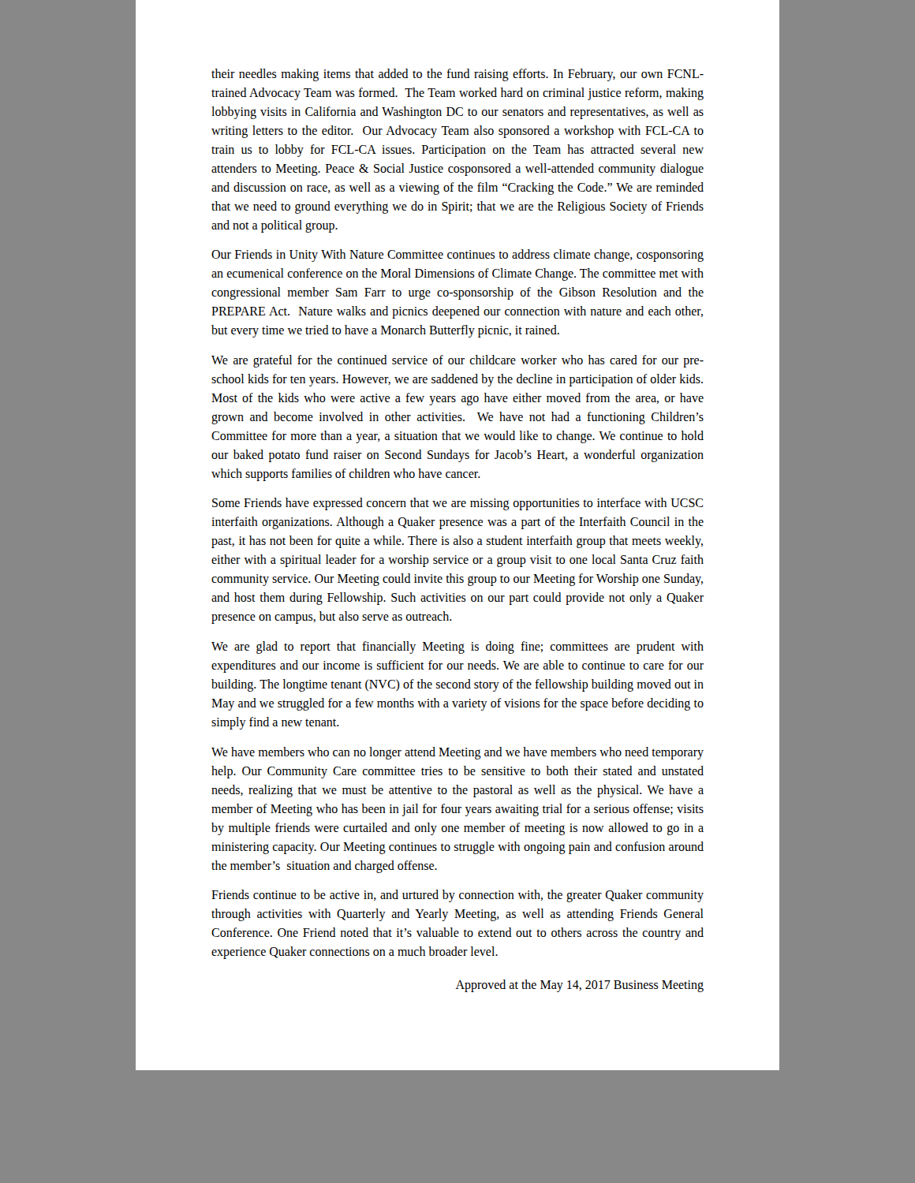their needles making items that added to the fund raising efforts. In February, our own FCNL-trained Advocacy Team was formed. The Team worked hard on criminal justice reform, making lobbying visits in California and Washington DC to our senators and representatives, as well as writing letters to the editor. Our Advocacy Team also sponsored a workshop with FCL-CA to train us to lobby for FCL-CA issues. Participation on the Team has attracted several new attenders to Meeting. Peace & Social Justice cosponsored a well-attended community dialogue and discussion on race, as well as a viewing of the film “Cracking the Code.” We are reminded that we need to ground everything we do in Spirit; that we are the Religious Society of Friends and not a political group.
Our Friends in Unity With Nature Committee continues to address climate change, cosponsoring an ecumenical conference on the Moral Dimensions of Climate Change. The committee met with congressional member Sam Farr to urge co-sponsorship of the Gibson Resolution and the PREPARE Act. Nature walks and picnics deepened our connection with nature and each other, but every time we tried to have a Monarch Butterfly picnic, it rained.
We are grateful for the continued service of our childcare worker who has cared for our pre-school kids for ten years. However, we are saddened by the decline in participation of older kids. Most of the kids who were active a few years ago have either moved from the area, or have grown and become involved in other activities. We have not had a functioning Children’s Committee for more than a year, a situation that we would like to change. We continue to hold our baked potato fund raiser on Second Sundays for Jacob’s Heart, a wonderful organization which supports families of children who have cancer.
Some Friends have expressed concern that we are missing opportunities to interface with UCSC interfaith organizations. Although a Quaker presence was a part of the Interfaith Council in the past, it has not been for quite a while. There is also a student interfaith group that meets weekly, either with a spiritual leader for a worship service or a group visit to one local Santa Cruz faith community service. Our Meeting could invite this group to our Meeting for Worship one Sunday, and host them during Fellowship. Such activities on our part could provide not only a Quaker presence on campus, but also serve as outreach.
We are glad to report that financially Meeting is doing fine; committees are prudent with expenditures and our income is sufficient for our needs. We are able to continue to care for our building. The longtime tenant (NVC) of the second story of the fellowship building moved out in May and we struggled for a few months with a variety of visions for the space before deciding to simply find a new tenant.
We have members who can no longer attend Meeting and we have members who need temporary help. Our Community Care committee tries to be sensitive to both their stated and unstated needs, realizing that we must be attentive to the pastoral as well as the physical. We have a member of Meeting who has been in jail for four years awaiting trial for a serious offense; visits by multiple friends were curtailed and only one member of meeting is now allowed to go in a ministering capacity. Our Meeting continues to struggle with ongoing pain and confusion around the member’s situation and charged offense.
Friends continue to be active in, and urtured by connection with, the greater Quaker community through activities with Quarterly and Yearly Meeting, as well as attending Friends General Conference. One Friend noted that it’s valuable to extend out to others across the country and experience Quaker connections on a much broader level.
Approved at the May 14, 2017 Business Meeting